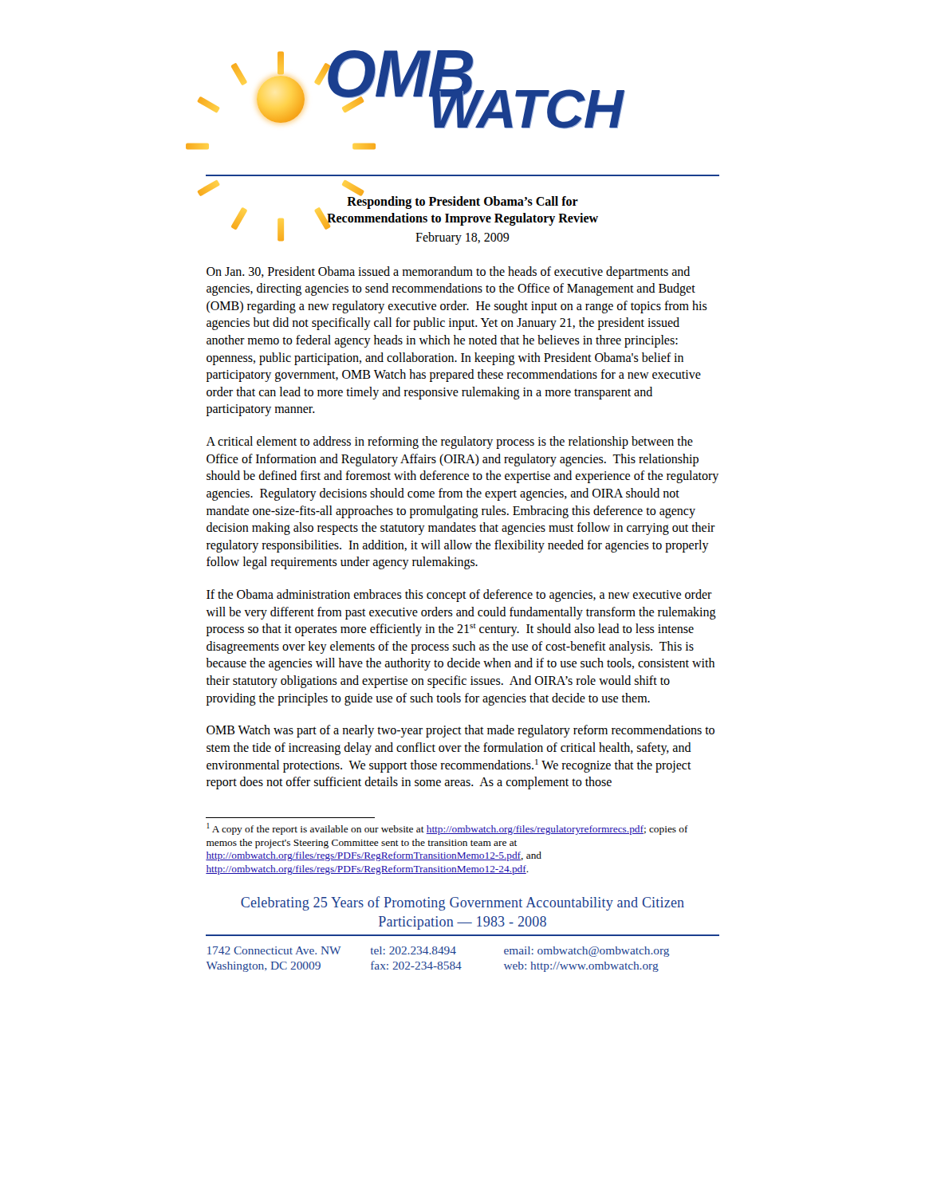OMB
WATCH
Responding to President Obama’s Call for Recommendations to Improve Regulatory Review
February 18, 2009
On Jan. 30, President Obama issued a memorandum to the heads of executive departments and agencies, directing agencies to send recommendations to the Office of Management and Budget (OMB) regarding a new regulatory executive order. He sought input on a range of topics from his agencies but did not specifically call for public input. Yet on January 21, the president issued another memo to federal agency heads in which he noted that he believes in three principles: openness, public participation, and collaboration. In keeping with President Obama's belief in participatory government, OMB Watch has prepared these recommendations for a new executive order that can lead to more timely and responsive rulemaking in a more transparent and participatory manner.
A critical element to address in reforming the regulatory process is the relationship between the Office of Information and Regulatory Affairs (OIRA) and regulatory agencies. This relationship should be defined first and foremost with deference to the expertise and experience of the regulatory agencies. Regulatory decisions should come from the expert agencies, and OIRA should not mandate one-size-fits-all approaches to promulgating rules. Embracing this deference to agency decision making also respects the statutory mandates that agencies must follow in carrying out their regulatory responsibilities. In addition, it will allow the flexibility needed for agencies to properly follow legal requirements under agency rulemakings.
If the Obama administration embraces this concept of deference to agencies, a new executive order will be very different from past executive orders and could fundamentally transform the rulemaking process so that it operates more efficiently in the 21st century. It should also lead to less intense disagreements over key elements of the process such as the use of cost-benefit analysis. This is because the agencies will have the authority to decide when and if to use such tools, consistent with their statutory obligations and expertise on specific issues. And OIRA’s role would shift to providing the principles to guide use of such tools for agencies that decide to use them.
OMB Watch was part of a nearly two-year project that made regulatory reform recommendations to stem the tide of increasing delay and conflict over the formulation of critical health, safety, and environmental protections. We support those recommendations.1 We recognize that the project report does not offer sufficient details in some areas. As a complement to those
1 A copy of the report is available on our website at http://ombwatch.org/files/regulatoryreformrecs.pdf; copies of memos the project's Steering Committee sent to the transition team are at http://ombwatch.org/files/regs/PDFs/RegReformTransitionMemo12-5.pdf, and http://ombwatch.org/files/regs/PDFs/RegReformTransitionMemo12-24.pdf.
Celebrating 25 Years of Promoting Government Accountability and Citizen Participation — 1983 - 2008
| 1742 Connecticut Ave. NW | tel: 202.234.8494 | email: ombwatch@ombwatch.org |
| Washington, DC 20009 | fax: 202-234-8584 | web: http://www.ombwatch.org |